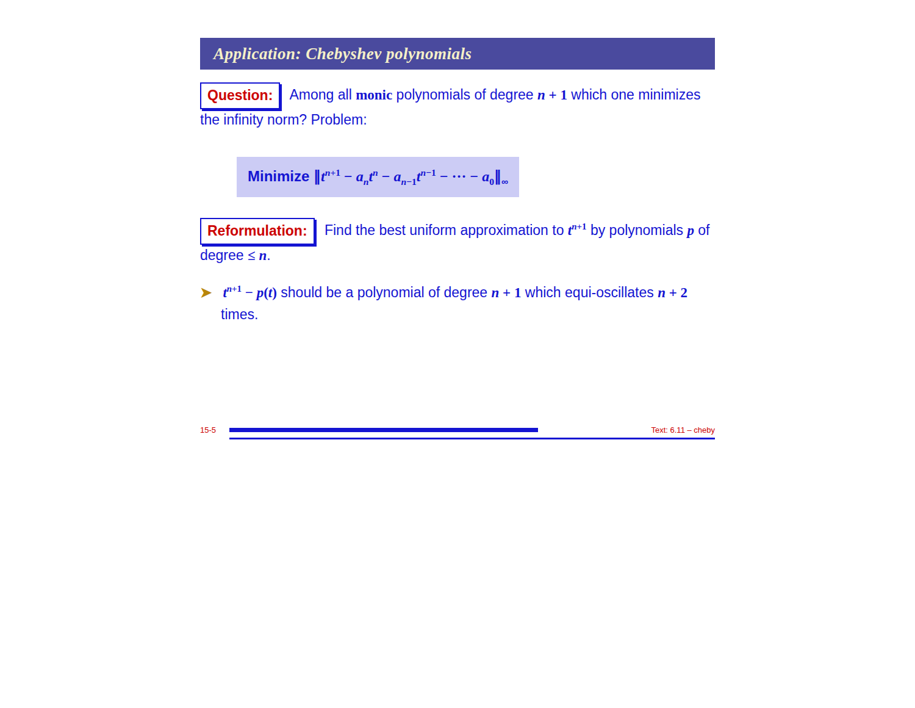Application: Chebyshev polynomials
Question: Among all monic polynomials of degree n + 1 which one minimizes the infinity norm? Problem:
Minimize ∥tn+1 − antn − an−1tn−1 − ··· − a0∥∞
Reformulation: Find the best uniform approximation to tn+1 by polynomials p of degree ≤ n.
➤ tn+1 − p(t) should be a polynomial of degree n + 1 which equi-oscillates n + 2 times.
15-5 Text: 6.11 – cheby